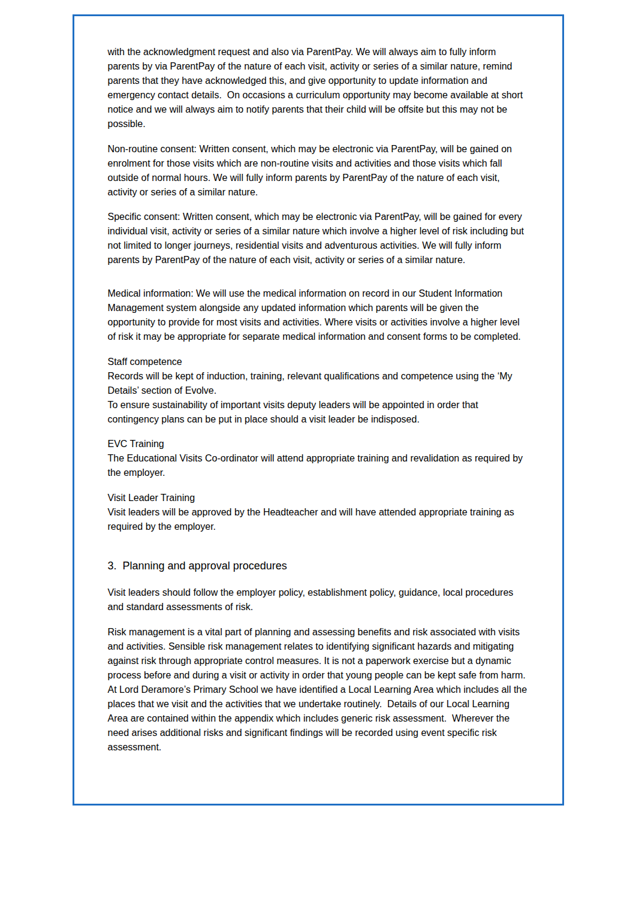with the acknowledgment request and also via ParentPay. We will always aim to fully inform parents by via ParentPay of the nature of each visit, activity or series of a similar nature, remind parents that they have acknowledged this, and give opportunity to update information and emergency contact details. On occasions a curriculum opportunity may become available at short notice and we will always aim to notify parents that their child will be offsite but this may not be possible.
Non-routine consent: Written consent, which may be electronic via ParentPay, will be gained on enrolment for those visits which are non-routine visits and activities and those visits which fall outside of normal hours. We will fully inform parents by ParentPay of the nature of each visit, activity or series of a similar nature.
Specific consent: Written consent, which may be electronic via ParentPay, will be gained for every individual visit, activity or series of a similar nature which involve a higher level of risk including but not limited to longer journeys, residential visits and adventurous activities. We will fully inform parents by ParentPay of the nature of each visit, activity or series of a similar nature.
Medical information: We will use the medical information on record in our Student Information Management system alongside any updated information which parents will be given the opportunity to provide for most visits and activities. Where visits or activities involve a higher level of risk it may be appropriate for separate medical information and consent forms to be completed.
Staff competence
Records will be kept of induction, training, relevant qualifications and competence using the ‘My Details’ section of Evolve.
To ensure sustainability of important visits deputy leaders will be appointed in order that contingency plans can be put in place should a visit leader be indisposed.
EVC Training
The Educational Visits Co-ordinator will attend appropriate training and revalidation as required by the employer.
Visit Leader Training
Visit leaders will be approved by the Headteacher and will have attended appropriate training as required by the employer.
3. Planning and approval procedures
Visit leaders should follow the employer policy, establishment policy, guidance, local procedures and standard assessments of risk.
Risk management is a vital part of planning and assessing benefits and risk associated with visits and activities. Sensible risk management relates to identifying significant hazards and mitigating against risk through appropriate control measures. It is not a paperwork exercise but a dynamic process before and during a visit or activity in order that young people can be kept safe from harm. At Lord Deramore’s Primary School we have identified a Local Learning Area which includes all the places that we visit and the activities that we undertake routinely. Details of our Local Learning Area are contained within the appendix which includes generic risk assessment. Wherever the need arises additional risks and significant findings will be recorded using event specific risk assessment.